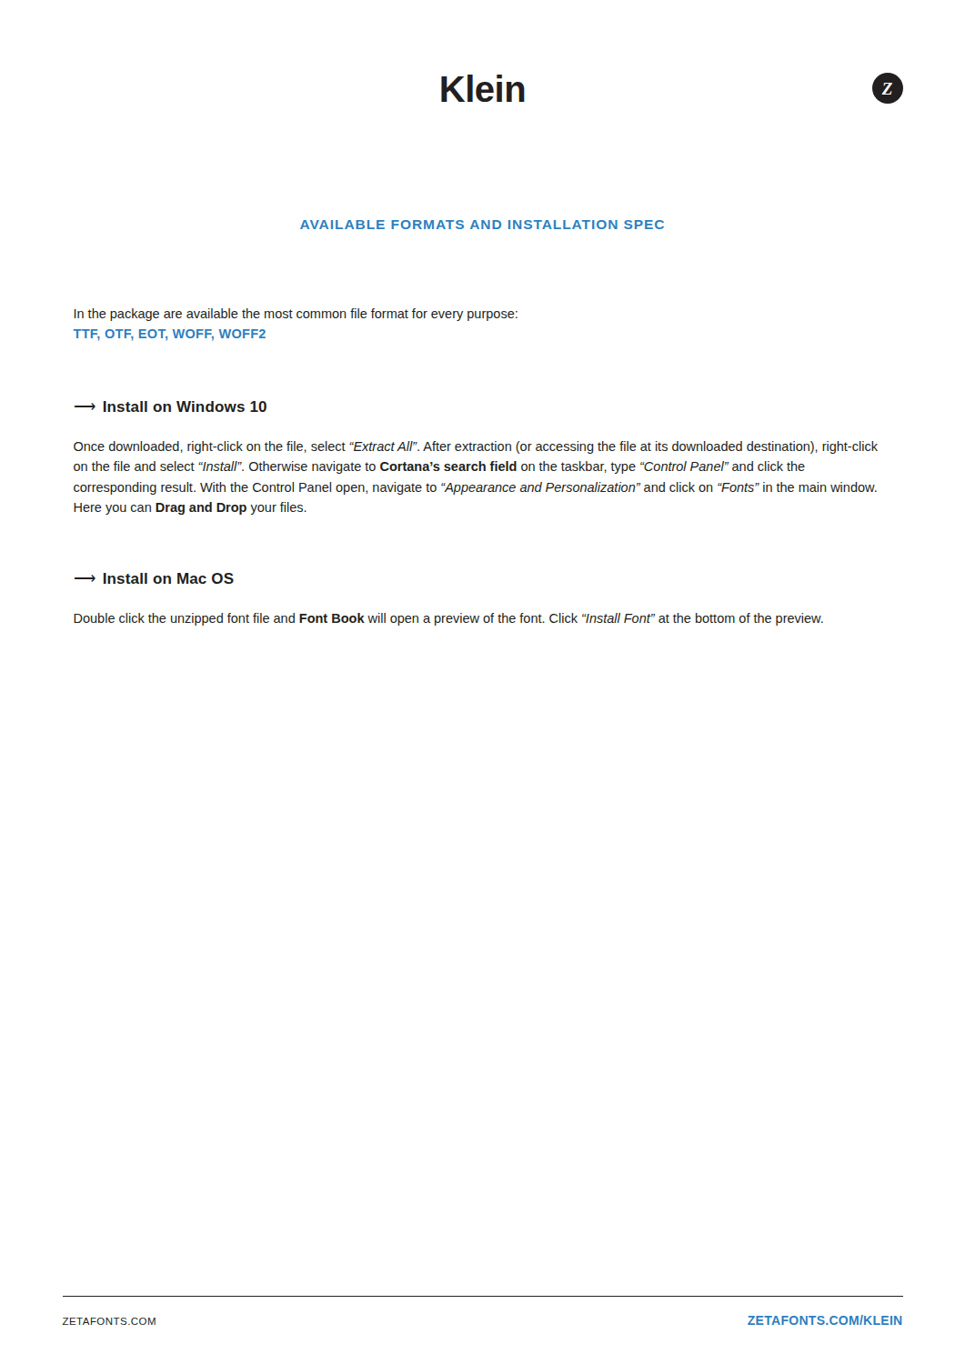Klein
Z
Available formats and installation spec
In the package are available the most common file format for every purpose:
TTF, OTF, EOT, WOFF, WOFF2
⟶Install on Windows 10
Once downloaded, right-click on the file, select “Extract All”. After extraction (or accessing the file at its downloaded destination), right-click on the file and select “Install”. Otherwise navigate to Cortana’s search field on the taskbar, type “Control Panel” and click the corresponding result. With the Control Panel open, navigate to “Appearance and Personalization” and click on “Fonts” in the main window. Here you can Drag and Drop your files.
⟶Install on Mac OS
Double click the unzipped font file and Font Book will open a preview of the font. Click “Install Font” at the bottom of the preview.
ZETAFONTS.COM ZETAFONTS.COM/KLEIN